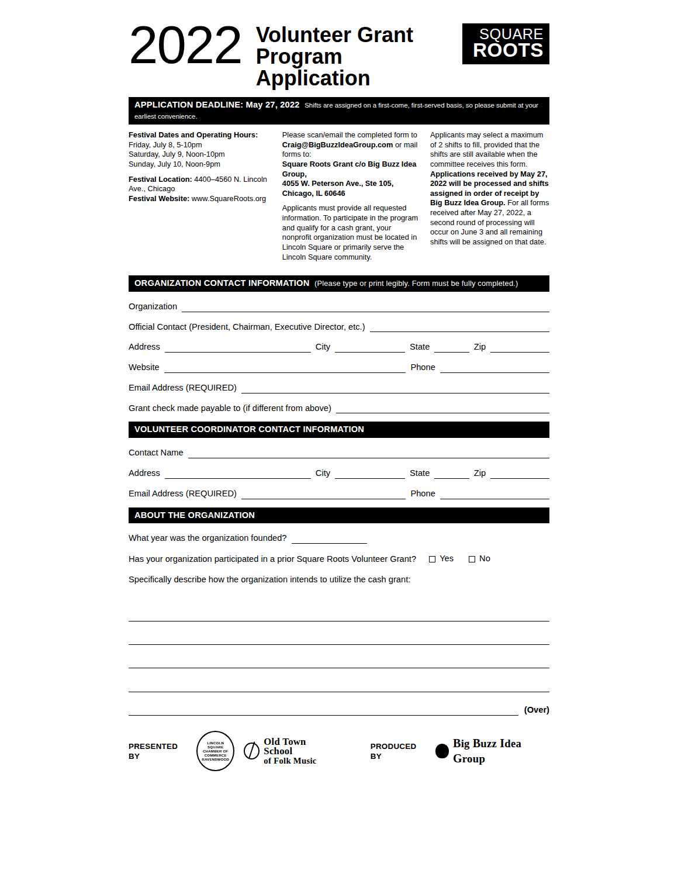2022
Volunteer Grant
Program Application
SQUARE ROOTS
APPLICATION DEADLINE: May 27, 2022 Shifts are assigned on a first-come, first-served basis, so please submit at your earliest convenience.
Festival Dates and Operating Hours:
Friday, July 8, 5-10pm
Saturday, July 9, Noon-10pm
Sunday, July 10, Noon-9pm
Festival Location: 4400–4560 N. Lincoln Ave., Chicago
Festival Website: www.SquareRoots.org
Please scan/email the completed form to
Craig@BigBuzzIdeaGroup.com or mail forms to:
Square Roots Grant c/o Big Buzz Idea Group,
4055 W. Peterson Ave., Ste 105, Chicago, IL 60646
Applicants must provide all requested information. To participate in the program and qualify for a cash grant, your nonprofit organization must be located in Lincoln Square or primarily serve the Lincoln Square community.
Applicants may select a maximum of 2 shifts to fill, provided that the shifts are still available when the committee receives this form. Applications received by May 27, 2022 will be processed and shifts assigned in order of receipt by Big Buzz Idea Group. For all forms received after May 27, 2022, a second round of processing will occur on June 3 and all remaining shifts will be assigned on that date.
ORGANIZATION CONTACT INFORMATION (Please type or print legibly. Form must be fully completed.)
Organization
Official Contact (President, Chairman, Executive Director, etc.)
Address City State Zip
Website Phone
Email Address (REQUIRED)
Grant check made payable to (if different from above)
VOLUNTEER COORDINATOR CONTACT INFORMATION
Contact Name
Address City State Zip
Email Address (REQUIRED) Phone
ABOUT THE ORGANIZATION
What year was the organization founded?
Has your organization participated in a prior Square Roots Volunteer Grant? Yes No
Specifically describe how the organization intends to utilize the cash grant:
(Over)
PRESENTED BY
LINCOLN SQUARE
CHAMBER OF COMMERCE
RAVENSWOOD
Old Town Schoolof Folk Music
PRODUCED BY
Big Buzz Idea Group